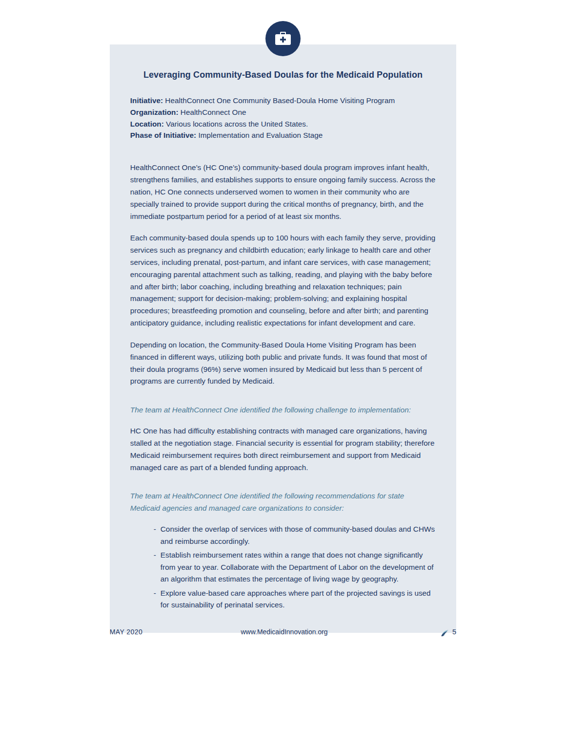Leveraging Community-Based Doulas for the Medicaid Population
Initiative: HealthConnect One Community Based-Doula Home Visiting Program
Organization: HealthConnect One
Location: Various locations across the United States.
Phase of Initiative: Implementation and Evaluation Stage
HealthConnect One’s (HC One’s) community-based doula program improves infant health, strengthens families, and establishes supports to ensure ongoing family success. Across the nation, HC One connects underserved women to women in their community who are specially trained to provide support during the critical months of pregnancy, birth, and the immediate postpartum period for a period of at least six months.
Each community-based doula spends up to 100 hours with each family they serve, providing services such as pregnancy and childbirth education; early linkage to health care and other services, including prenatal, post-partum, and infant care services, with case management; encouraging parental attachment such as talking, reading, and playing with the baby before and after birth; labor coaching, including breathing and relaxation techniques; pain management; support for decision-making; problem-solving; and explaining hospital procedures; breastfeeding promotion and counseling, before and after birth; and parenting anticipatory guidance, including realistic expectations for infant development and care.
Depending on location, the Community-Based Doula Home Visiting Program has been financed in different ways, utilizing both public and private funds. It was found that most of their doula programs (96%) serve women insured by Medicaid but less than 5 percent of programs are currently funded by Medicaid.
The team at HealthConnect One identified the following challenge to implementation:
HC One has had difficulty establishing contracts with managed care organizations, having stalled at the negotiation stage. Financial security is essential for program stability; therefore Medicaid reimbursement requires both direct reimbursement and support from Medicaid managed care as part of a blended funding approach.
The team at HealthConnect One identified the following recommendations for state Medicaid agencies and managed care organizations to consider:
Consider the overlap of services with those of community-based doulas and CHWs and reimburse accordingly.
Establish reimbursement rates within a range that does not change significantly from year to year. Collaborate with the Department of Labor on the development of an algorithm that estimates the percentage of living wage by geography.
Explore value-based care approaches where part of the projected savings is used for sustainability of perinatal services.
MAY 2020
www.MedicaidInnovation.org
5